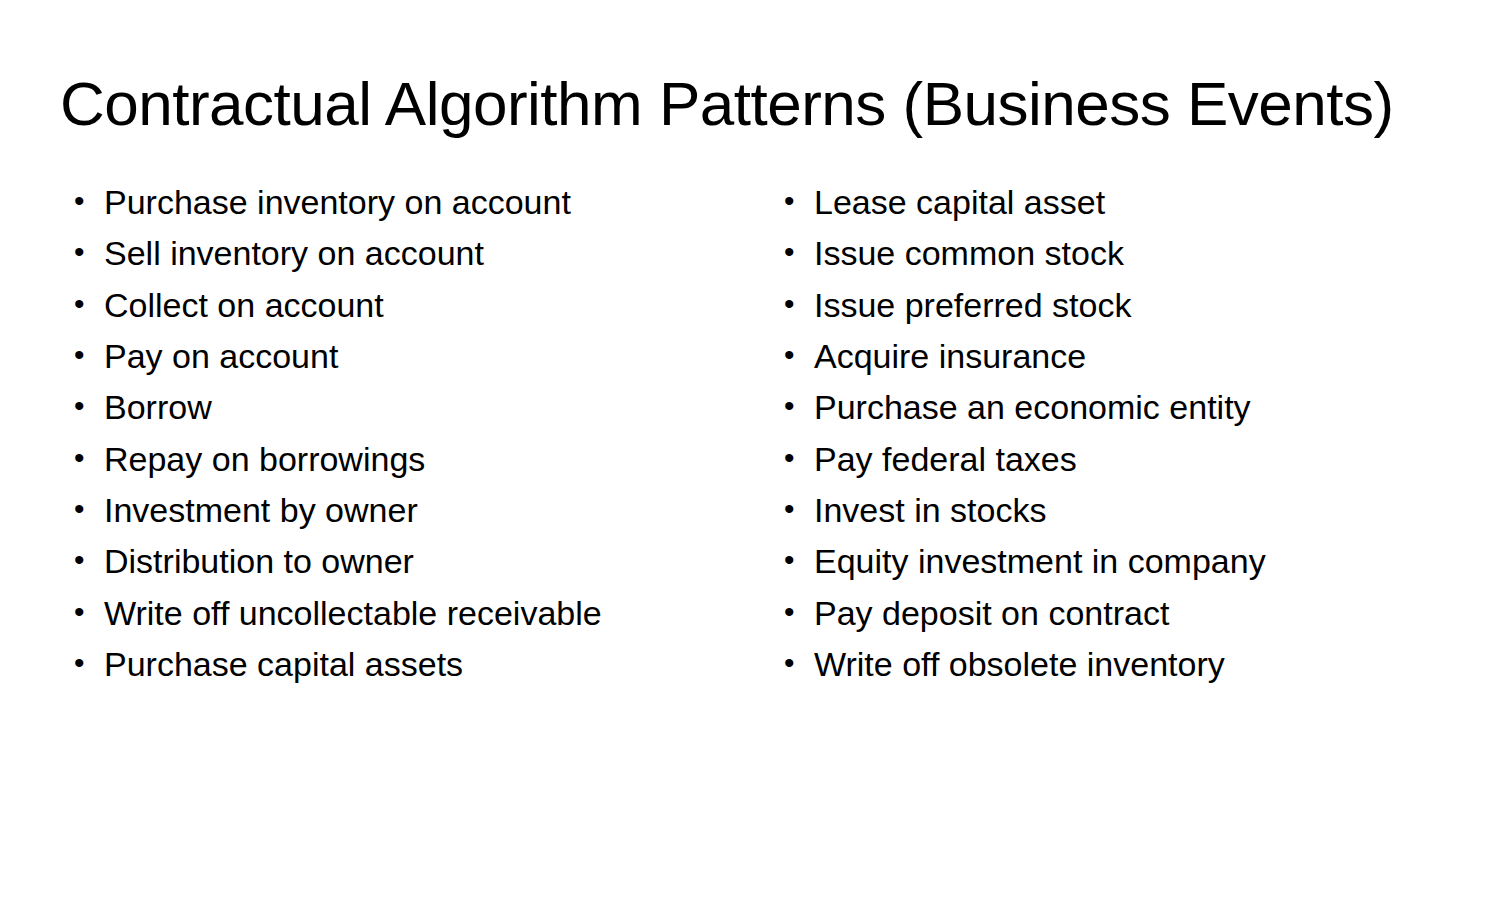Contractual Algorithm Patterns (Business Events)
Purchase inventory on account
Sell inventory on account
Collect on account
Pay on account
Borrow
Repay on borrowings
Investment by owner
Distribution to owner
Write off uncollectable receivable
Purchase capital assets
Lease capital asset
Issue common stock
Issue preferred stock
Acquire insurance
Purchase an economic entity
Pay federal taxes
Invest in stocks
Equity investment in company
Pay deposit on contract
Write off obsolete inventory